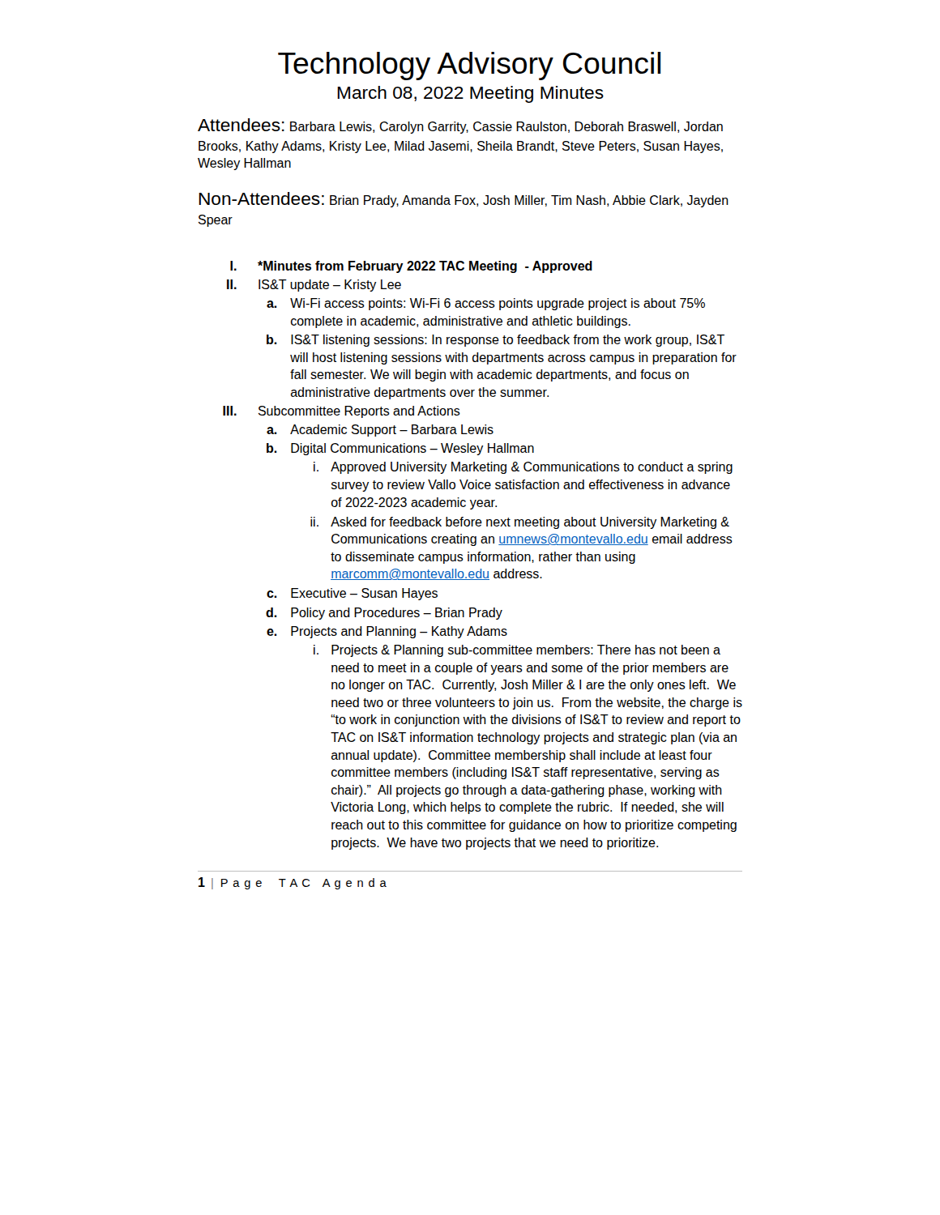Technology Advisory Council
March 08, 2022 Meeting Minutes
Attendees: Barbara Lewis, Carolyn Garrity, Cassie Raulston, Deborah Braswell, Jordan Brooks, Kathy Adams, Kristy Lee, Milad Jasemi, Sheila Brandt, Steve Peters, Susan Hayes, Wesley Hallman
Non-Attendees: Brian Prady, Amanda Fox, Josh Miller, Tim Nash, Abbie Clark, Jayden Spear
*Minutes from February 2022 TAC Meeting - Approved
IS&T update – Kristy Lee
Wi-Fi access points: Wi-Fi 6 access points upgrade project is about 75% complete in academic, administrative and athletic buildings.
IS&T listening sessions: In response to feedback from the work group, IS&T will host listening sessions with departments across campus in preparation for fall semester. We will begin with academic departments, and focus on administrative departments over the summer.
Subcommittee Reports and Actions
Academic Support – Barbara Lewis
Digital Communications – Wesley Hallman
Approved University Marketing & Communications to conduct a spring survey to review Vallo Voice satisfaction and effectiveness in advance of 2022-2023 academic year.
Asked for feedback before next meeting about University Marketing & Communications creating an umnews@montevallo.edu email address to disseminate campus information, rather than using marcomm@montevallo.edu address.
Executive – Susan Hayes
Policy and Procedures – Brian Prady
Projects and Planning – Kathy Adams
Projects & Planning sub-committee members: There has not been a need to meet in a couple of years and some of the prior members are no longer on TAC. Currently, Josh Miller & I are the only ones left. We need two or three volunteers to join us. From the website, the charge is “to work in conjunction with the divisions of IS&T to review and report to TAC on IS&T information technology projects and strategic plan (via an annual update). Committee membership shall include at least four committee members (including IS&T staff representative, serving as chair).” All projects go through a data-gathering phase, working with Victoria Long, which helps to complete the rubric. If needed, she will reach out to this committee for guidance on how to prioritize competing projects. We have two projects that we need to prioritize.
1 | P a g e T A C A g e n d a